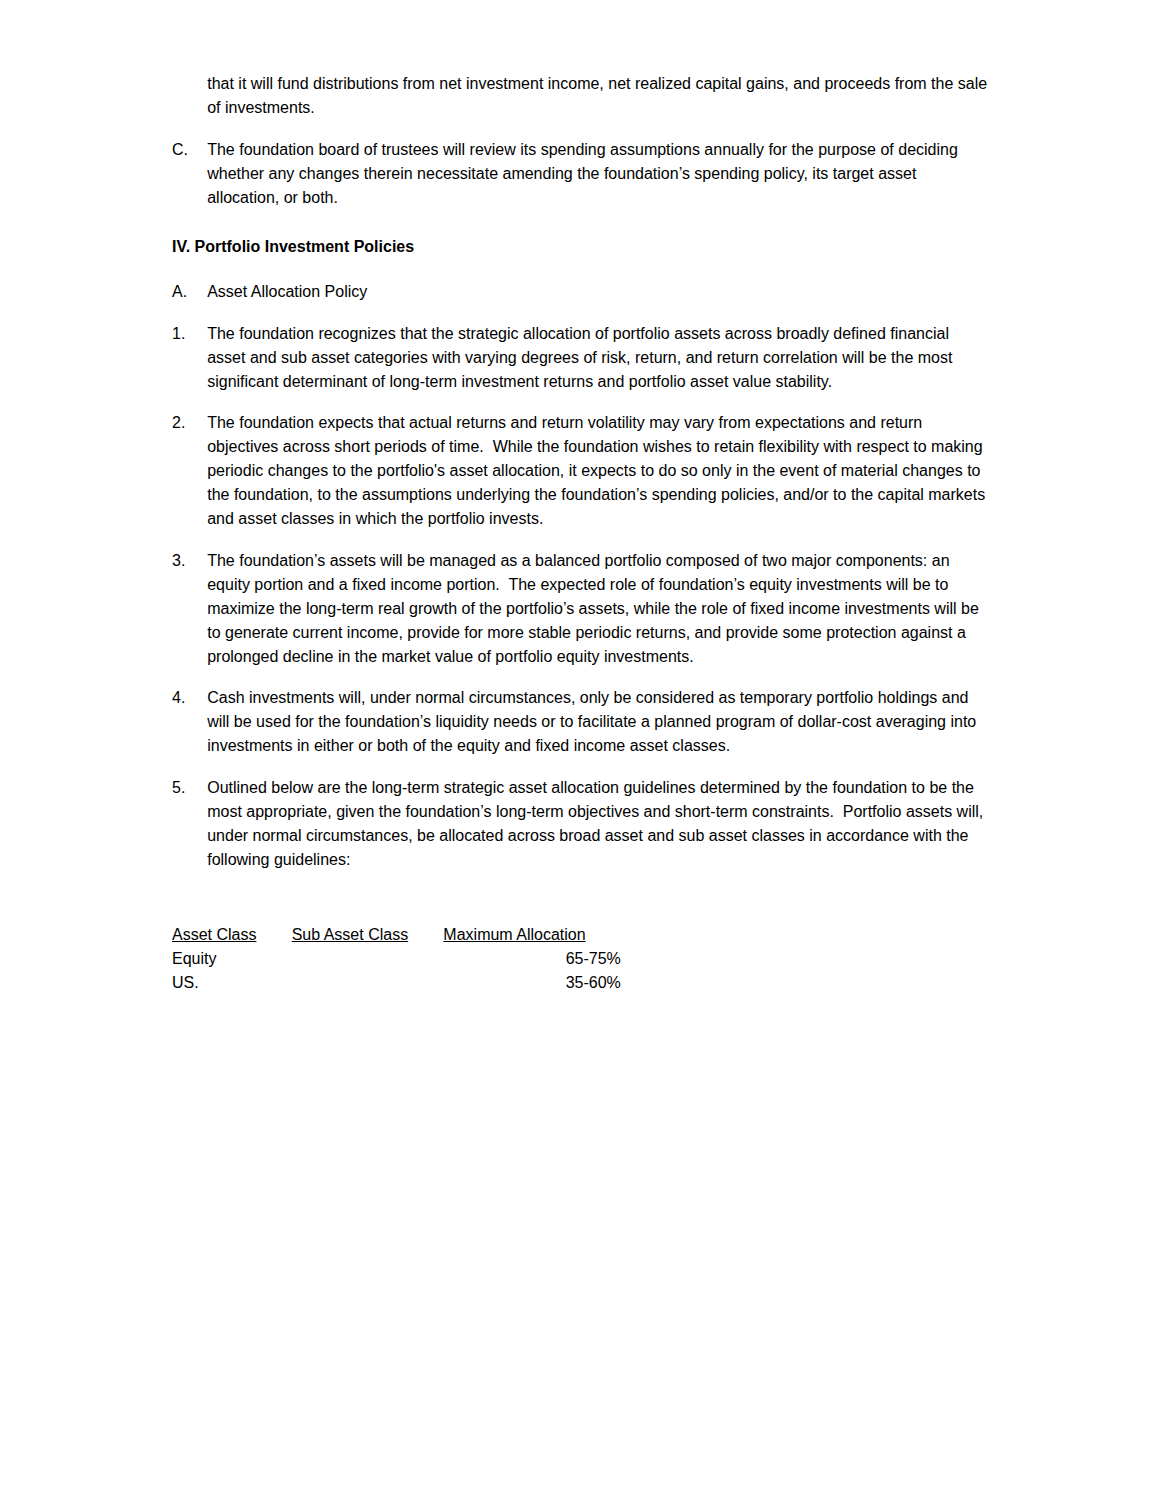that it will fund distributions from net investment income, net realized capital gains, and proceeds from the sale of investments.
C.
The foundation board of trustees will review its spending assumptions annually for the purpose of deciding whether any changes therein necessitate amending the foundation’s spending policy, its target asset allocation, or both.
IV. Portfolio Investment Policies
A.
Asset Allocation Policy
1.
The foundation recognizes that the strategic allocation of portfolio assets across broadly defined financial asset and sub asset categories with varying degrees of risk, return, and return correlation will be the most significant determinant of long-term investment returns and portfolio asset value stability.
2.
The foundation expects that actual returns and return volatility may vary from expectations and return objectives across short periods of time. While the foundation wishes to retain flexibility with respect to making periodic changes to the portfolio's asset allocation, it expects to do so only in the event of material changes to the foundation, to the assumptions underlying the foundation’s spending policies, and/or to the capital markets and asset classes in which the portfolio invests.
3.
The foundation’s assets will be managed as a balanced portfolio composed of two major components: an equity portion and a fixed income portion. The expected role of foundation’s equity investments will be to maximize the long-term real growth of the portfolio’s assets, while the role of fixed income investments will be to generate current income, provide for more stable periodic returns, and provide some protection against a prolonged decline in the market value of portfolio equity investments.
4.
Cash investments will, under normal circumstances, only be considered as temporary portfolio holdings and will be used for the foundation’s liquidity needs or to facilitate a planned program of dollar-cost averaging into investments in either or both of the equity and fixed income asset classes.
5.
Outlined below are the long-term strategic asset allocation guidelines determined by the foundation to be the most appropriate, given the foundation’s long-term objectives and short-term constraints. Portfolio assets will, under normal circumstances, be allocated across broad asset and sub asset classes in accordance with the following guidelines:
| Asset Class | Sub Asset Class | Maximum Allocation |
| --- | --- | --- |
| Equity | | 65-75% |
| US. | | 35-60% |